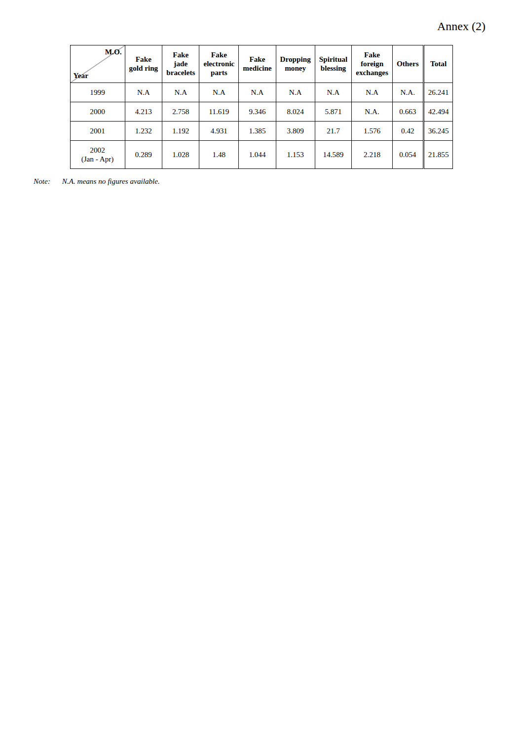Annex (2)
| M.O. Year | Fake gold ring | Fake jade bracelets | Fake electronic parts | Fake medicine | Dropping money | Spiritual blessing | Fake foreign exchanges | Others | Total |
| --- | --- | --- | --- | --- | --- | --- | --- | --- | --- |
| 1999 | N.A | N.A | N.A | N.A | N.A | N.A | N.A | N.A. | 26.241 |
| 2000 | 4.213 | 2.758 | 11.619 | 9.346 | 8.024 | 5.871 | N.A. | 0.663 | 42.494 |
| 2001 | 1.232 | 1.192 | 4.931 | 1.385 | 3.809 | 21.7 | 1.576 | 0.42 | 36.245 |
| 2002 (Jan - Apr) | 0.289 | 1.028 | 1.48 | 1.044 | 1.153 | 14.589 | 2.218 | 0.054 | 21.855 |
Note: N.A. means no figures available.